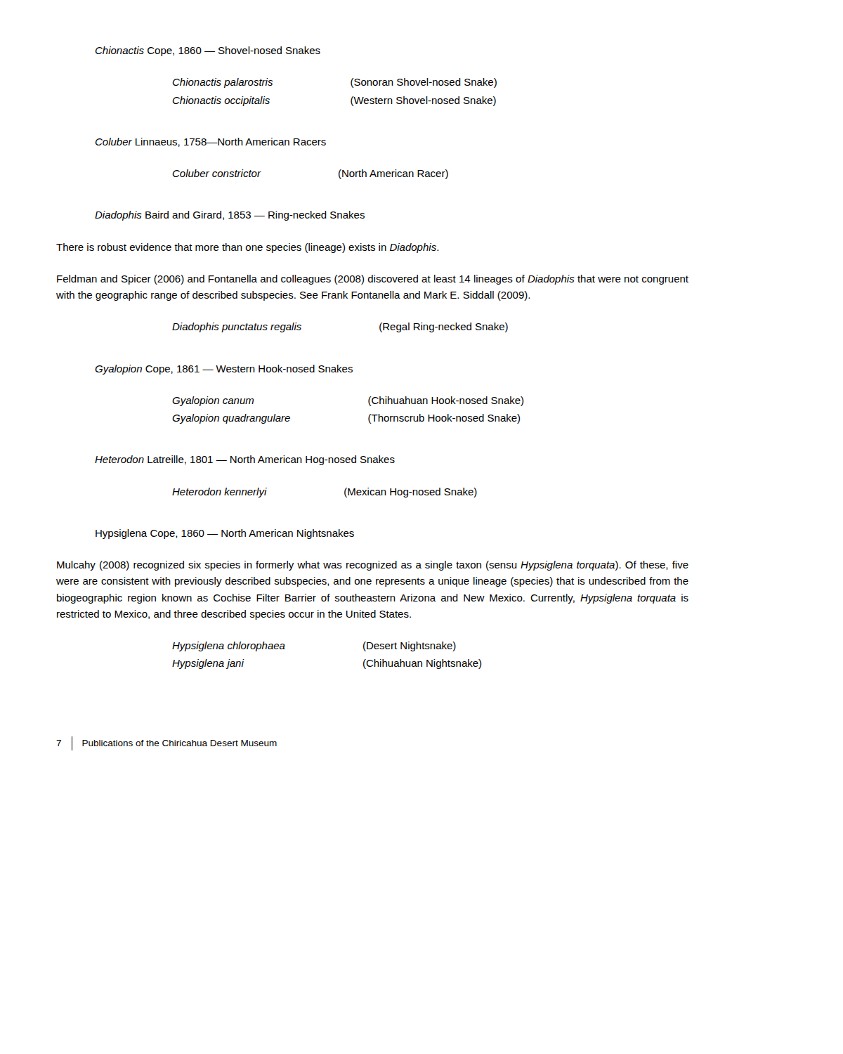Chionactis Cope, 1860 — Shovel-nosed Snakes
| Chionactis palarostris | (Sonoran Shovel-nosed Snake) |
| Chionactis occipitalis | (Western Shovel-nosed Snake) |
Coluber Linnaeus, 1758—North American Racers
| Coluber constrictor | (North American Racer) |
Diadophis Baird and Girard, 1853 — Ring-necked Snakes
There is robust evidence that more than one species (lineage) exists in Diadophis.
Feldman and Spicer (2006) and Fontanella and colleagues (2008) discovered at least 14 lineages of Diadophis that were not congruent with the geographic range of described subspecies. See Frank Fontanella and Mark E. Siddall (2009).
| Diadophis punctatus regalis | (Regal Ring-necked Snake) |
Gyalopion Cope, 1861 — Western Hook-nosed Snakes
| Gyalopion canum | (Chihuahuan Hook-nosed Snake) |
| Gyalopion quadrangulare | (Thornscrub Hook-nosed Snake) |
Heterodon Latreille, 1801 — North American Hog-nosed Snakes
| Heterodon kennerlyi | (Mexican Hog-nosed Snake) |
Hypsiglena Cope, 1860 — North American Nightsnakes
Mulcahy (2008) recognized six species in formerly what was recognized as a single taxon (sensu Hypsiglena torquata). Of these, five were are consistent with previously described subspecies, and one represents a unique lineage (species) that is undescribed from the biogeographic region known as Cochise Filter Barrier of southeastern Arizona and New Mexico. Currently, Hypsiglena torquata is restricted to Mexico, and three described species occur in the United States.
| Hypsiglena chlorophaea | (Desert Nightsnake) |
| Hypsiglena jani | (Chihuahuan Nightsnake) |
7 Publications of the Chiricahua Desert Museum